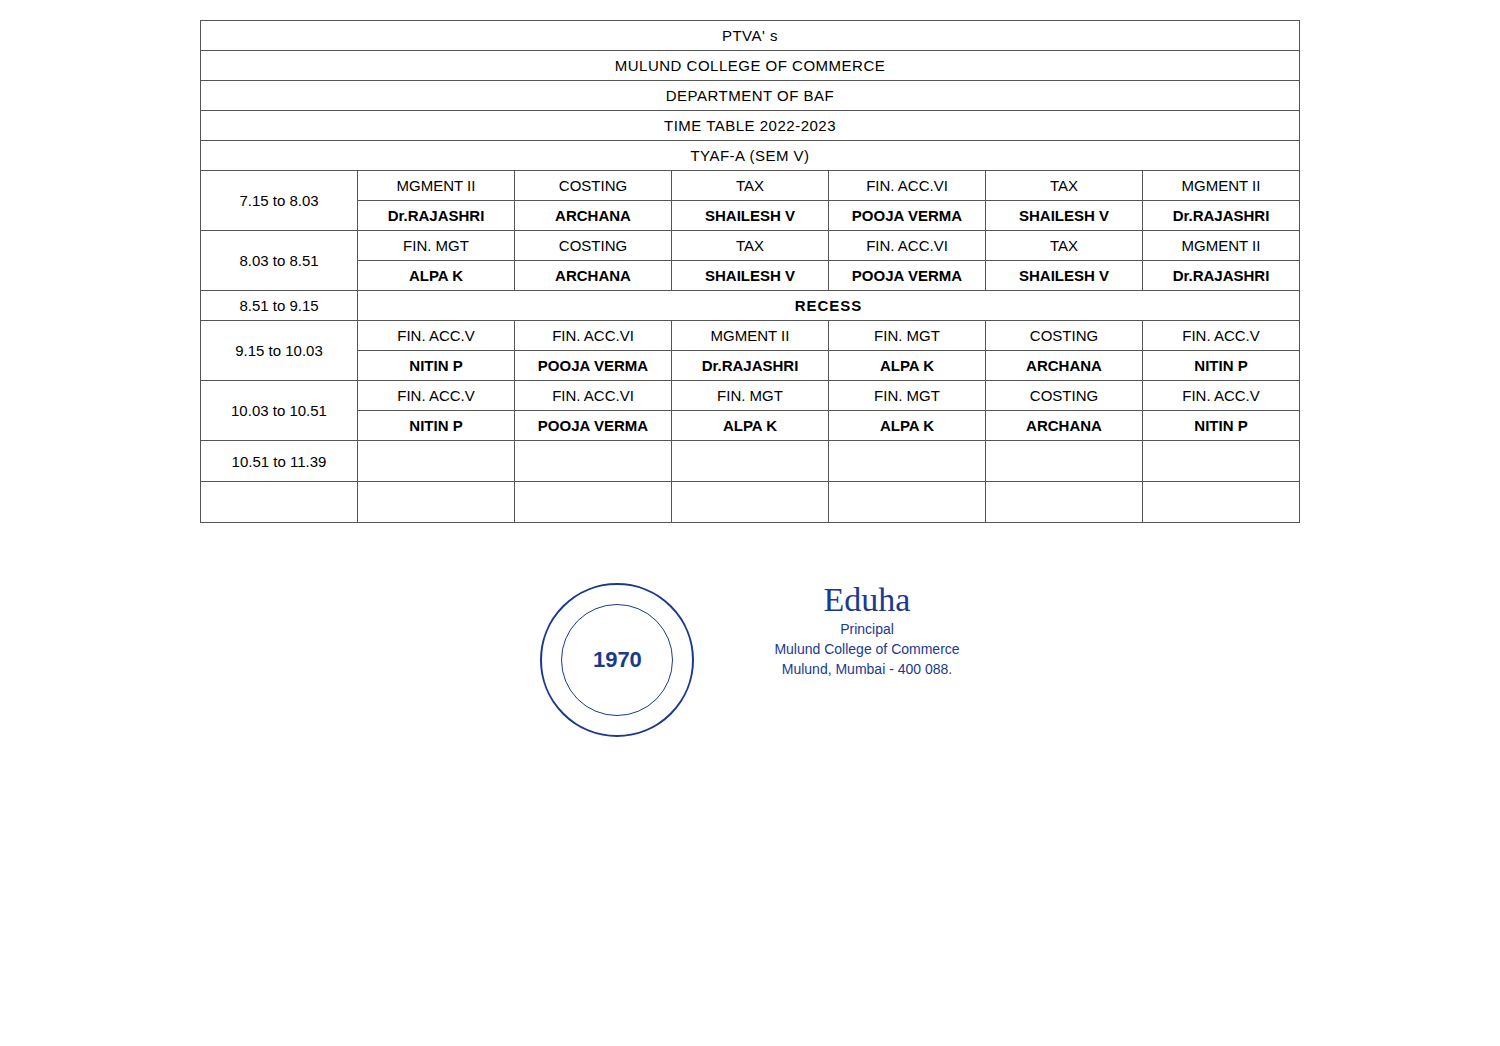| PTVA' s |
| MULUND COLLEGE OF COMMERCE |
| DEPARTMENT OF BAF |
| TIME TABLE 2022-2023 |
| TYAF-A (SEM V) |
| 7.15 to 8.03 | MGMENT II | COSTING | TAX | FIN. ACC.VI | TAX | MGMENT II |
| Dr.RAJASHRI | ARCHANA | SHAILESH V | POOJA VERMA | SHAILESH V | Dr.RAJASHRI |
| 8.03 to 8.51 | FIN. MGT | COSTING | TAX | FIN. ACC.VI | TAX | MGMENT II |
| ALPA K | ARCHANA | SHAILESH V | POOJA VERMA | SHAILESH V | Dr.RAJASHRI |
| 8.51 to 9.15 | RECESS |
| 9.15 to 10.03 | FIN. ACC.V | FIN. ACC.VI | MGMENT II | FIN. MGT | COSTING | FIN. ACC.V |
| NITIN P | POOJA VERMA | Dr.RAJASHRI | ALPA K | ARCHANA | NITIN P |
| 10.03 to 10.51 | FIN. ACC.V | FIN. ACC.VI | FIN. MGT | FIN. MGT | COSTING | FIN. ACC.V |
| NITIN P | POOJA VERMA | ALPA K | ALPA K | ARCHANA | NITIN P |
| 10.51 to 11.39 | | | | | | |
1970
Eduha
Principal
Mulund College of Commerce
Mulund, Mumbai - 400 088.